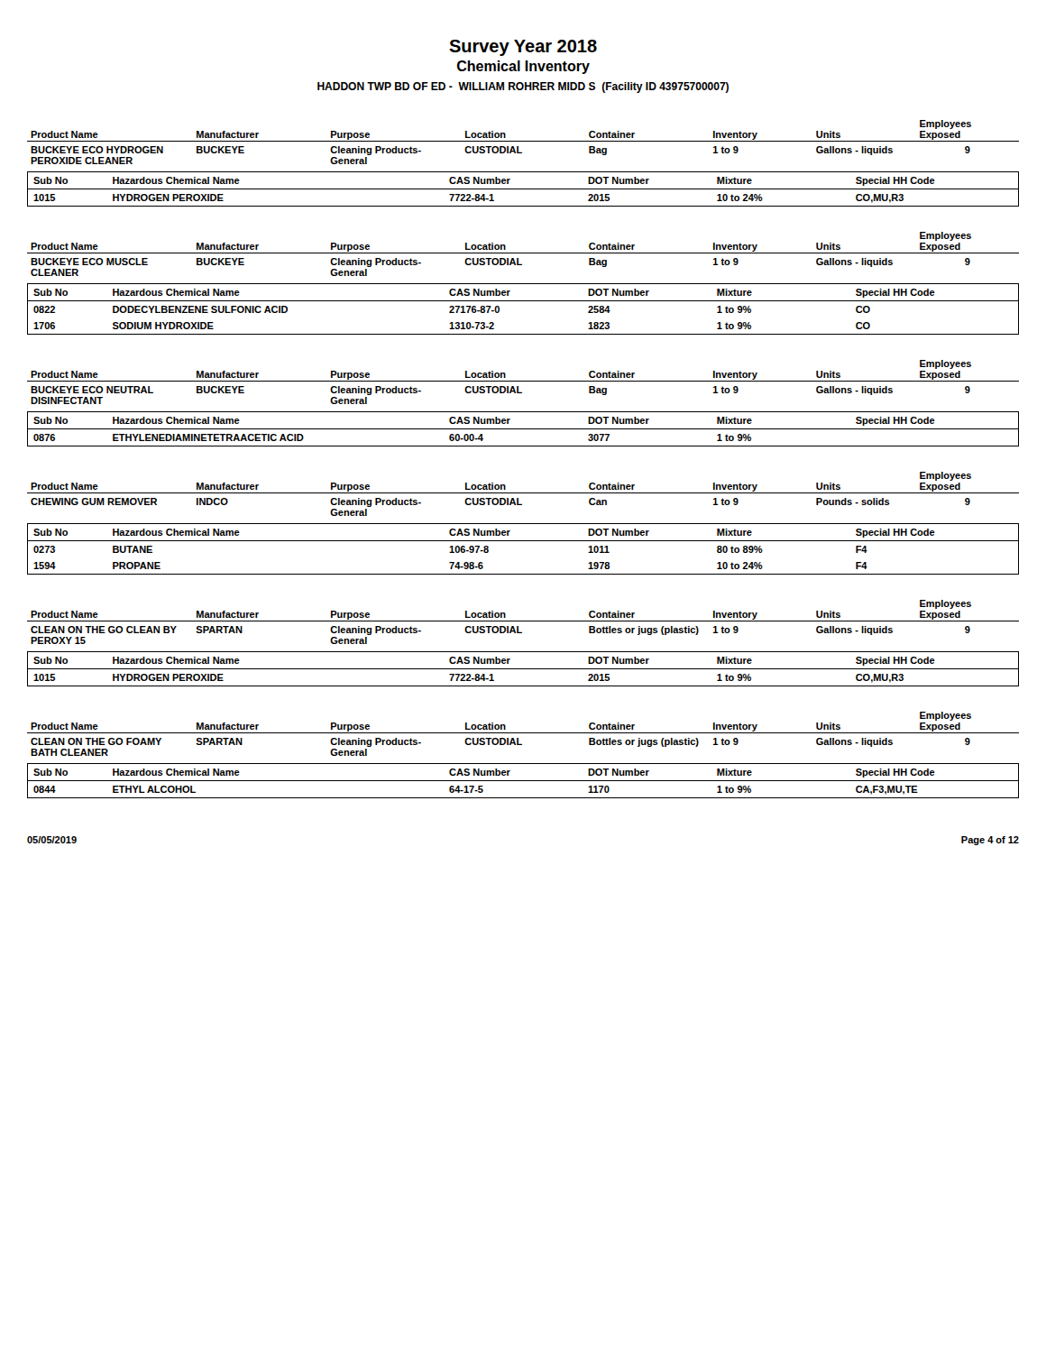Survey Year 2018
Chemical Inventory
HADDON TWP BD OF ED - WILLIAM ROHRER MIDD S (Facility ID 43975700007)
| Product Name | Manufacturer | Purpose | Location | Container | Inventory | Units | Employees Exposed |
| --- | --- | --- | --- | --- | --- | --- | --- |
| BUCKEYE ECO HYDROGEN PEROXIDE CLEANER | BUCKEYE | Cleaning Products-General | CUSTODIAL | Bag | 1 to 9 | Gallons - liquids | 9 |
| Sub No | Hazardous Chemical Name | CAS Number | DOT Number | Mixture | Special HH Code |
| --- | --- | --- | --- | --- | --- |
| 1015 | HYDROGEN PEROXIDE | 7722-84-1 | 2015 | 10 to 24% | CO,MU,R3 |
| Product Name | Manufacturer | Purpose | Location | Container | Inventory | Units | Employees Exposed |
| --- | --- | --- | --- | --- | --- | --- | --- |
| BUCKEYE ECO MUSCLE CLEANER | BUCKEYE | Cleaning Products-General | CUSTODIAL | Bag | 1 to 9 | Gallons - liquids | 9 |
| Sub No | Hazardous Chemical Name | CAS Number | DOT Number | Mixture | Special HH Code |
| --- | --- | --- | --- | --- | --- |
| 0822 | DODECYLBENZENE SULFONIC ACID | 27176-87-0 | 2584 | 1 to 9% | CO |
| 1706 | SODIUM HYDROXIDE | 1310-73-2 | 1823 | 1 to 9% | CO |
| Product Name | Manufacturer | Purpose | Location | Container | Inventory | Units | Employees Exposed |
| --- | --- | --- | --- | --- | --- | --- | --- |
| BUCKEYE ECO NEUTRAL DISINFECTANT | BUCKEYE | Cleaning Products-General | CUSTODIAL | Bag | 1 to 9 | Gallons - liquids | 9 |
| Sub No | Hazardous Chemical Name | CAS Number | DOT Number | Mixture | Special HH Code |
| --- | --- | --- | --- | --- | --- |
| 0876 | ETHYLENEDIAMINETETRAACETIC ACID | 60-00-4 | 3077 | 1 to 9% | |
| Product Name | Manufacturer | Purpose | Location | Container | Inventory | Units | Employees Exposed |
| --- | --- | --- | --- | --- | --- | --- | --- |
| CHEWING GUM REMOVER | INDCO | Cleaning Products-General | CUSTODIAL | Can | 1 to 9 | Pounds - solids | 9 |
| Sub No | Hazardous Chemical Name | CAS Number | DOT Number | Mixture | Special HH Code |
| --- | --- | --- | --- | --- | --- |
| 0273 | BUTANE | 106-97-8 | 1011 | 80 to 89% | F4 |
| 1594 | PROPANE | 74-98-6 | 1978 | 10 to 24% | F4 |
| Product Name | Manufacturer | Purpose | Location | Container | Inventory | Units | Employees Exposed |
| --- | --- | --- | --- | --- | --- | --- | --- |
| CLEAN ON THE GO CLEAN BY PEROXY 15 | SPARTAN | Cleaning Products-General | CUSTODIAL | Bottles or jugs (plastic) | 1 to 9 | Gallons - liquids | 9 |
| Sub No | Hazardous Chemical Name | CAS Number | DOT Number | Mixture | Special HH Code |
| --- | --- | --- | --- | --- | --- |
| 1015 | HYDROGEN PEROXIDE | 7722-84-1 | 2015 | 1 to 9% | CO,MU,R3 |
| Product Name | Manufacturer | Purpose | Location | Container | Inventory | Units | Employees Exposed |
| --- | --- | --- | --- | --- | --- | --- | --- |
| CLEAN ON THE GO FOAMY BATH CLEANER | SPARTAN | Cleaning Products-General | CUSTODIAL | Bottles or jugs (plastic) | 1 to 9 | Gallons - liquids | 9 |
| Sub No | Hazardous Chemical Name | CAS Number | DOT Number | Mixture | Special HH Code |
| --- | --- | --- | --- | --- | --- |
| 0844 | ETHYL ALCOHOL | 64-17-5 | 1170 | 1 to 9% | CA,F3,MU,TE |
05/05/2019 Page 4 of 12